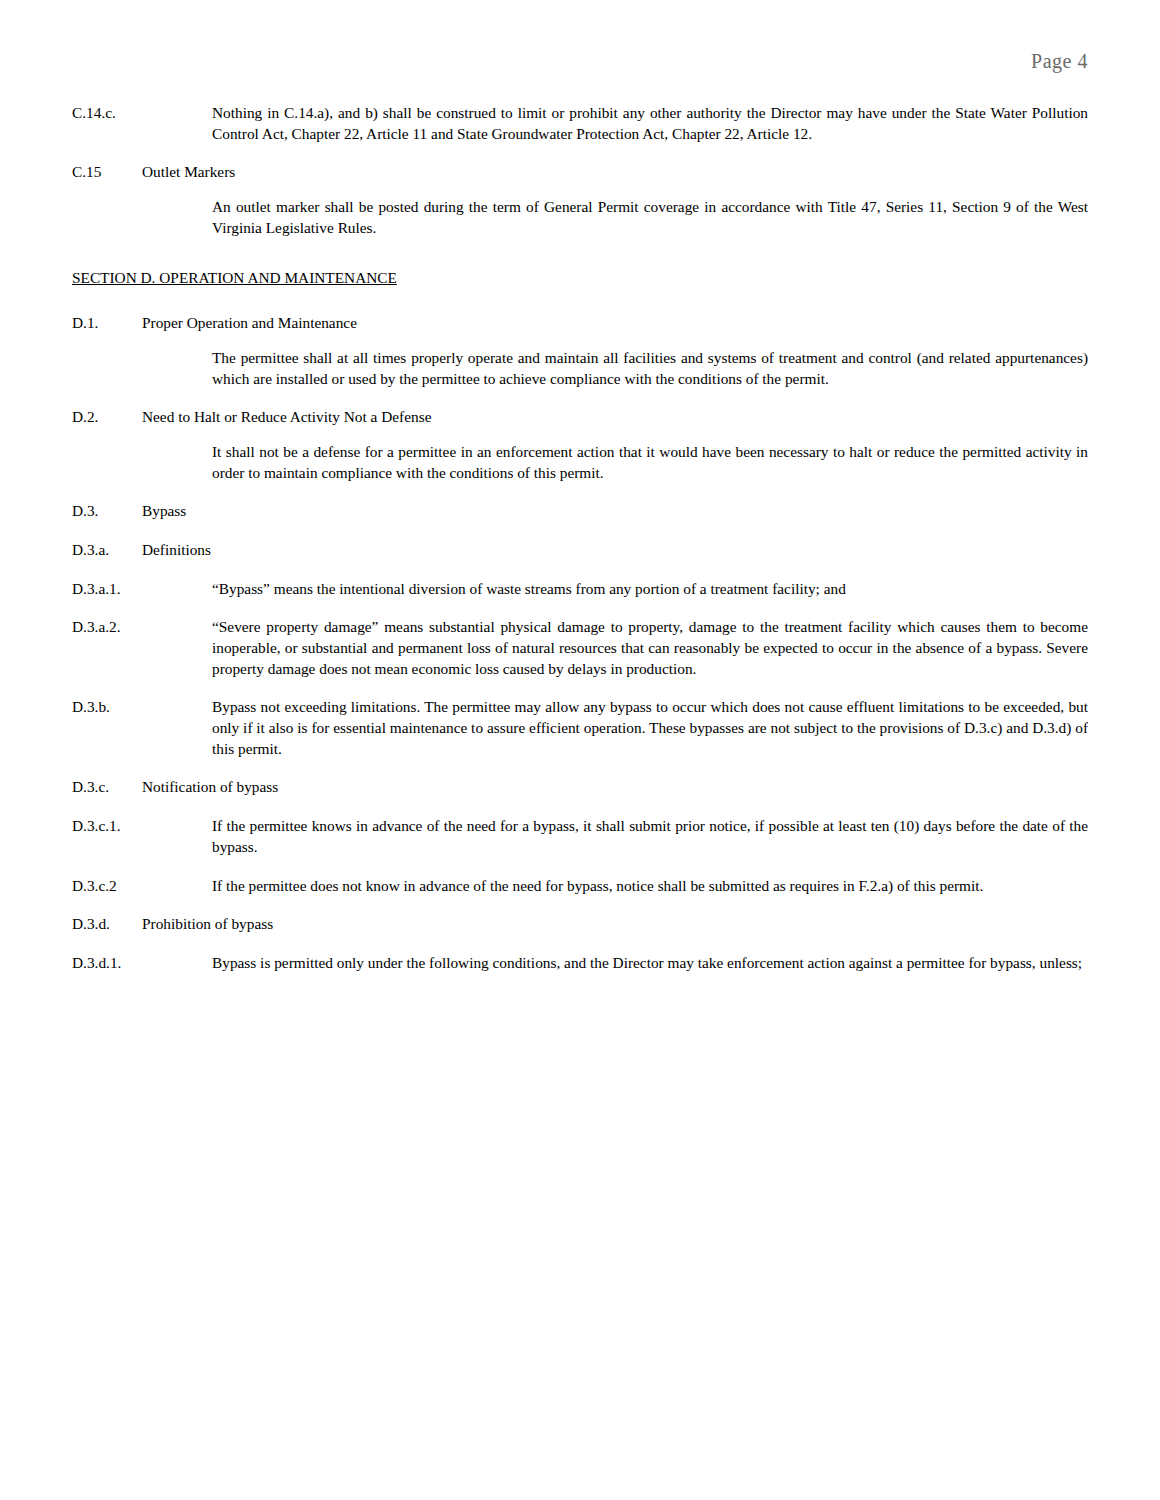Page 4
C.14.c.
Nothing in C.14.a), and b) shall be construed to limit or prohibit any other authority the Director may have under the State Water Pollution Control Act, Chapter 22, Article 11 and State Groundwater Protection Act, Chapter 22, Article 12.
C.15
Outlet Markers
An outlet marker shall be posted during the term of General Permit coverage in accordance with Title 47, Series 11, Section 9 of the West Virginia Legislative Rules.
SECTION D. OPERATION AND MAINTENANCE
D.1.
Proper Operation and Maintenance
The permittee shall at all times properly operate and maintain all facilities and systems of treatment and control (and related appurtenances) which are installed or used by the permittee to achieve compliance with the conditions of the permit.
D.2.
Need to Halt or Reduce Activity Not a Defense
It shall not be a defense for a permittee in an enforcement action that it would have been necessary to halt or reduce the permitted activity in order to maintain compliance with the conditions of this permit.
D.3.
Bypass
D.3.a.
Definitions
D.3.a.1.
“Bypass” means the intentional diversion of waste streams from any portion of a treatment facility; and
D.3.a.2.
“Severe property damage” means substantial physical damage to property, damage to the treatment facility which causes them to become inoperable, or substantial and permanent loss of natural resources that can reasonably be expected to occur in the absence of a bypass. Severe property damage does not mean economic loss caused by delays in production.
D.3.b.
Bypass not exceeding limitations. The permittee may allow any bypass to occur which does not cause effluent limitations to be exceeded, but only if it also is for essential maintenance to assure efficient operation. These bypasses are not subject to the provisions of D.3.c) and D.3.d) of this permit.
D.3.c.
Notification of bypass
D.3.c.1.
If the permittee knows in advance of the need for a bypass, it shall submit prior notice, if possible at least ten (10) days before the date of the bypass.
D.3.c.2
If the permittee does not know in advance of the need for bypass, notice shall be submitted as requires in F.2.a) of this permit.
D.3.d.
Prohibition of bypass
D.3.d.1.
Bypass is permitted only under the following conditions, and the Director may take enforcement action against a permittee for bypass, unless;